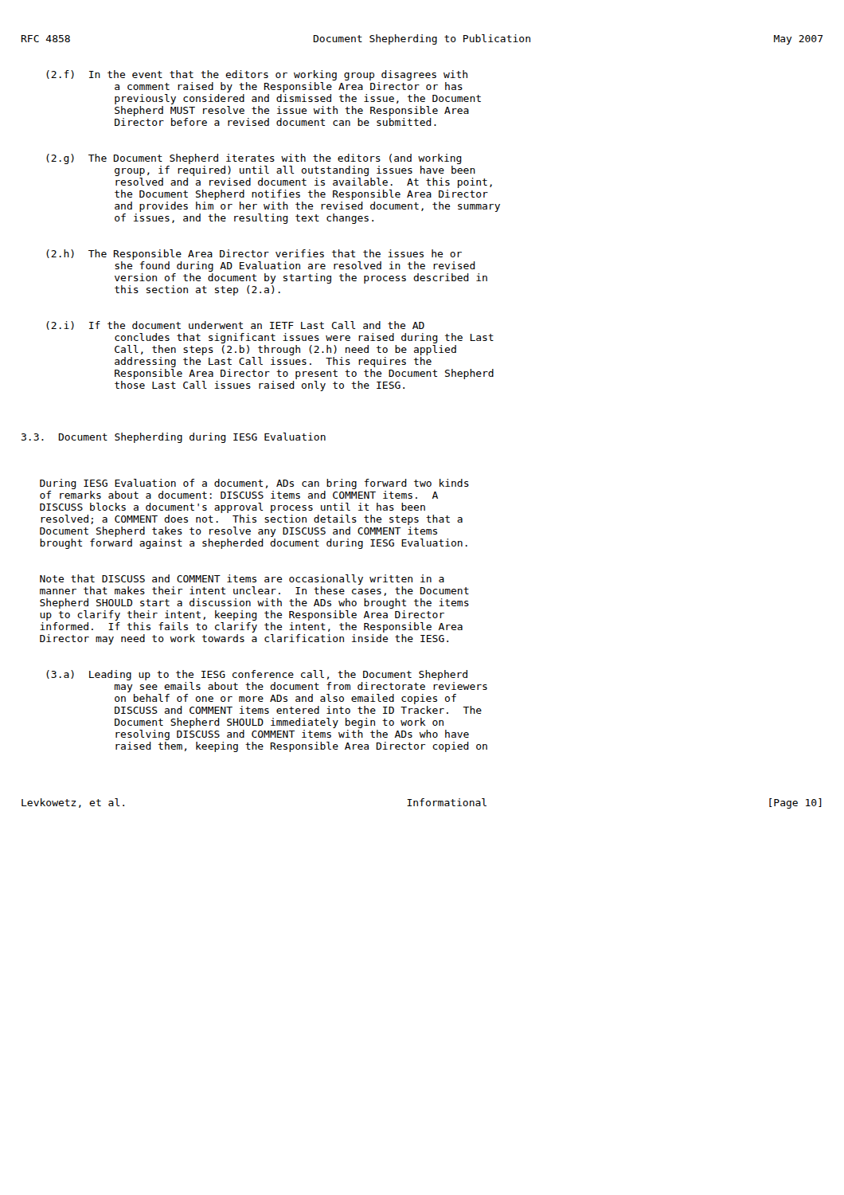RFC 4858 Document Shepherding to Publication May 2007
(2.f) In the event that the editors or working group disagrees with a comment raised by the Responsible Area Director or has previously considered and dismissed the issue, the Document Shepherd MUST resolve the issue with the Responsible Area Director before a revised document can be submitted.
(2.g) The Document Shepherd iterates with the editors (and working group, if required) until all outstanding issues have been resolved and a revised document is available. At this point, the Document Shepherd notifies the Responsible Area Director and provides him or her with the revised document, the summary of issues, and the resulting text changes.
(2.h) The Responsible Area Director verifies that the issues he or she found during AD Evaluation are resolved in the revised version of the document by starting the process described in this section at step (2.a).
(2.i) If the document underwent an IETF Last Call and the AD concludes that significant issues were raised during the Last Call, then steps (2.b) through (2.h) need to be applied addressing the Last Call issues. This requires the Responsible Area Director to present to the Document Shepherd those Last Call issues raised only to the IESG.
3.3. Document Shepherding during IESG Evaluation
During IESG Evaluation of a document, ADs can bring forward two kinds of remarks about a document: DISCUSS items and COMMENT items. A DISCUSS blocks a document's approval process until it has been resolved; a COMMENT does not. This section details the steps that a Document Shepherd takes to resolve any DISCUSS and COMMENT items brought forward against a shepherded document during IESG Evaluation.
Note that DISCUSS and COMMENT items are occasionally written in a manner that makes their intent unclear. In these cases, the Document Shepherd SHOULD start a discussion with the ADs who brought the items up to clarify their intent, keeping the Responsible Area Director informed. If this fails to clarify the intent, the Responsible Area Director may need to work towards a clarification inside the IESG.
(3.a) Leading up to the IESG conference call, the Document Shepherd may see emails about the document from directorate reviewers on behalf of one or more ADs and also emailed copies of DISCUSS and COMMENT items entered into the ID Tracker. The Document Shepherd SHOULD immediately begin to work on resolving DISCUSS and COMMENT items with the ADs who have raised them, keeping the Responsible Area Director copied on
Levkowetz, et al. Informational [Page 10]